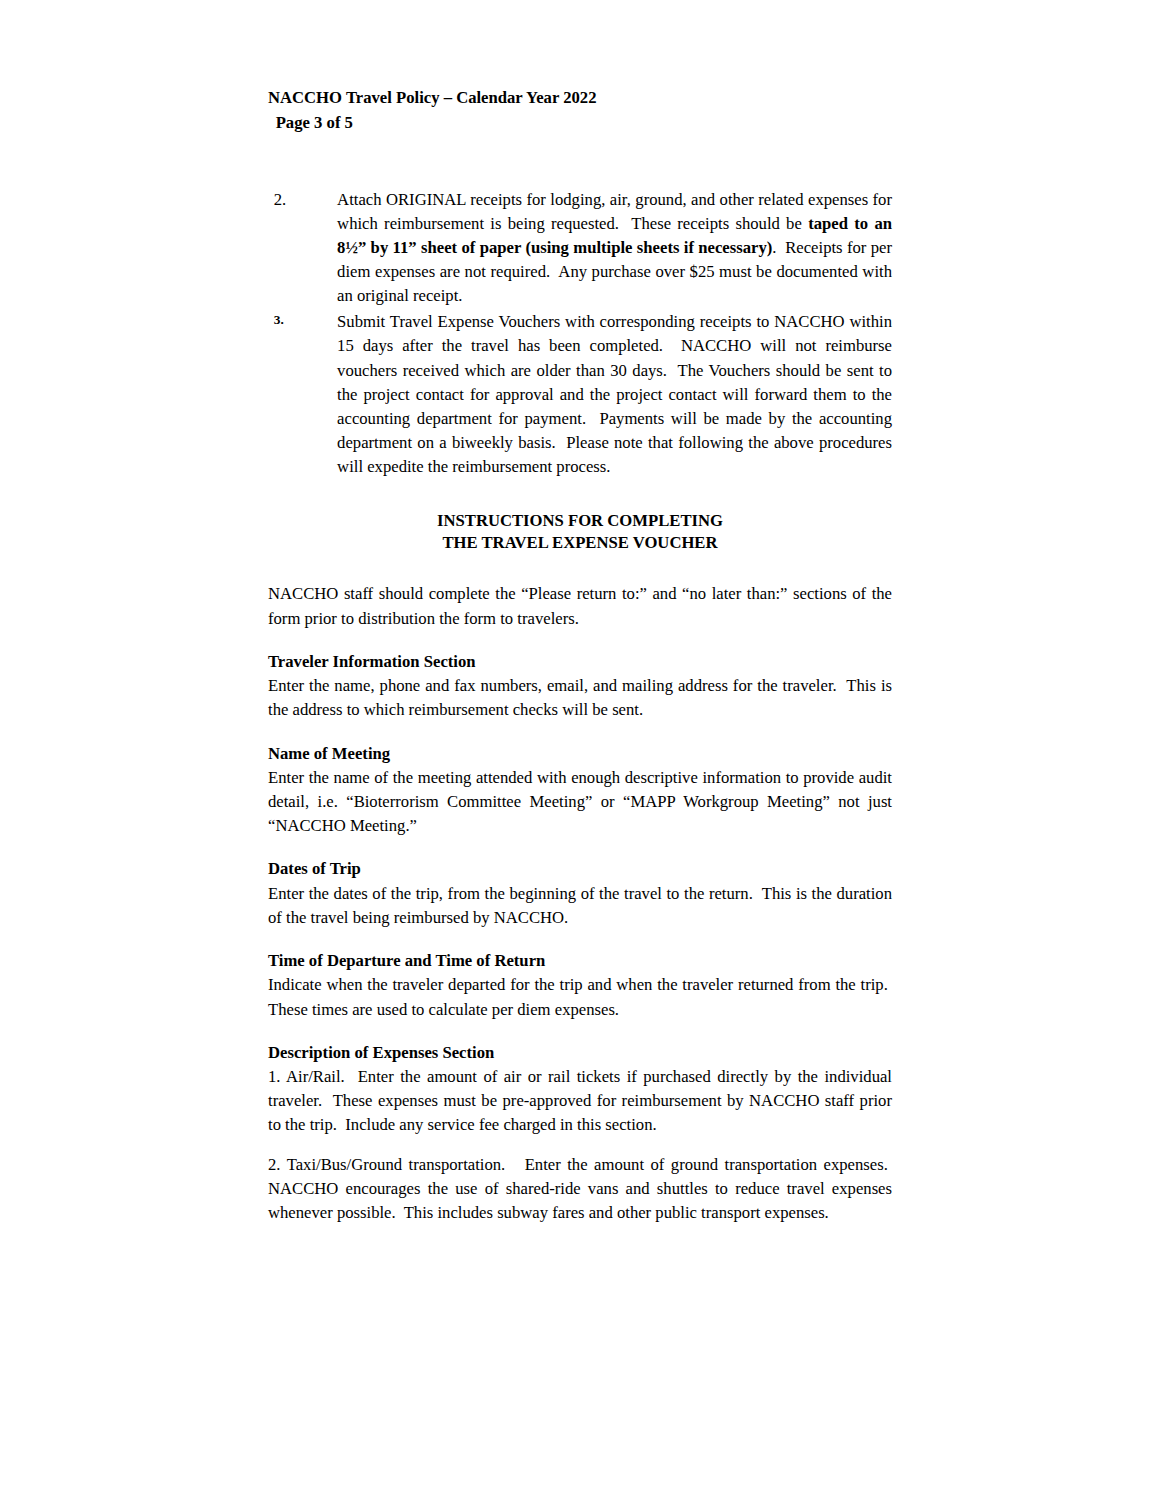NACCHO Travel Policy – Calendar Year 2022
Page 3 of 5
2. Attach ORIGINAL receipts for lodging, air, ground, and other related expenses for which reimbursement is being requested. These receipts should be taped to an 8½” by 11” sheet of paper (using multiple sheets if necessary). Receipts for per diem expenses are not required. Any purchase over $25 must be documented with an original receipt.
3. Submit Travel Expense Vouchers with corresponding receipts to NACCHO within 15 days after the travel has been completed. NACCHO will not reimburse vouchers received which are older than 30 days. The Vouchers should be sent to the project contact for approval and the project contact will forward them to the accounting department for payment. Payments will be made by the accounting department on a biweekly basis. Please note that following the above procedures will expedite the reimbursement process.
INSTRUCTIONS FOR COMPLETING
THE TRAVEL EXPENSE VOUCHER
NACCHO staff should complete the “Please return to:” and “no later than:” sections of the form prior to distribution the form to travelers.
Traveler Information Section
Enter the name, phone and fax numbers, email, and mailing address for the traveler. This is the address to which reimbursement checks will be sent.
Name of Meeting
Enter the name of the meeting attended with enough descriptive information to provide audit detail, i.e. “Bioterrorism Committee Meeting” or “MAPP Workgroup Meeting” not just “NACCHO Meeting.”
Dates of Trip
Enter the dates of the trip, from the beginning of the travel to the return. This is the duration of the travel being reimbursed by NACCHO.
Time of Departure and Time of Return
Indicate when the traveler departed for the trip and when the traveler returned from the trip. These times are used to calculate per diem expenses.
Description of Expenses Section
1. Air/Rail. Enter the amount of air or rail tickets if purchased directly by the individual traveler. These expenses must be pre-approved for reimbursement by NACCHO staff prior to the trip. Include any service fee charged in this section.
2. Taxi/Bus/Ground transportation. Enter the amount of ground transportation expenses. NACCHO encourages the use of shared-ride vans and shuttles to reduce travel expenses whenever possible. This includes subway fares and other public transport expenses.